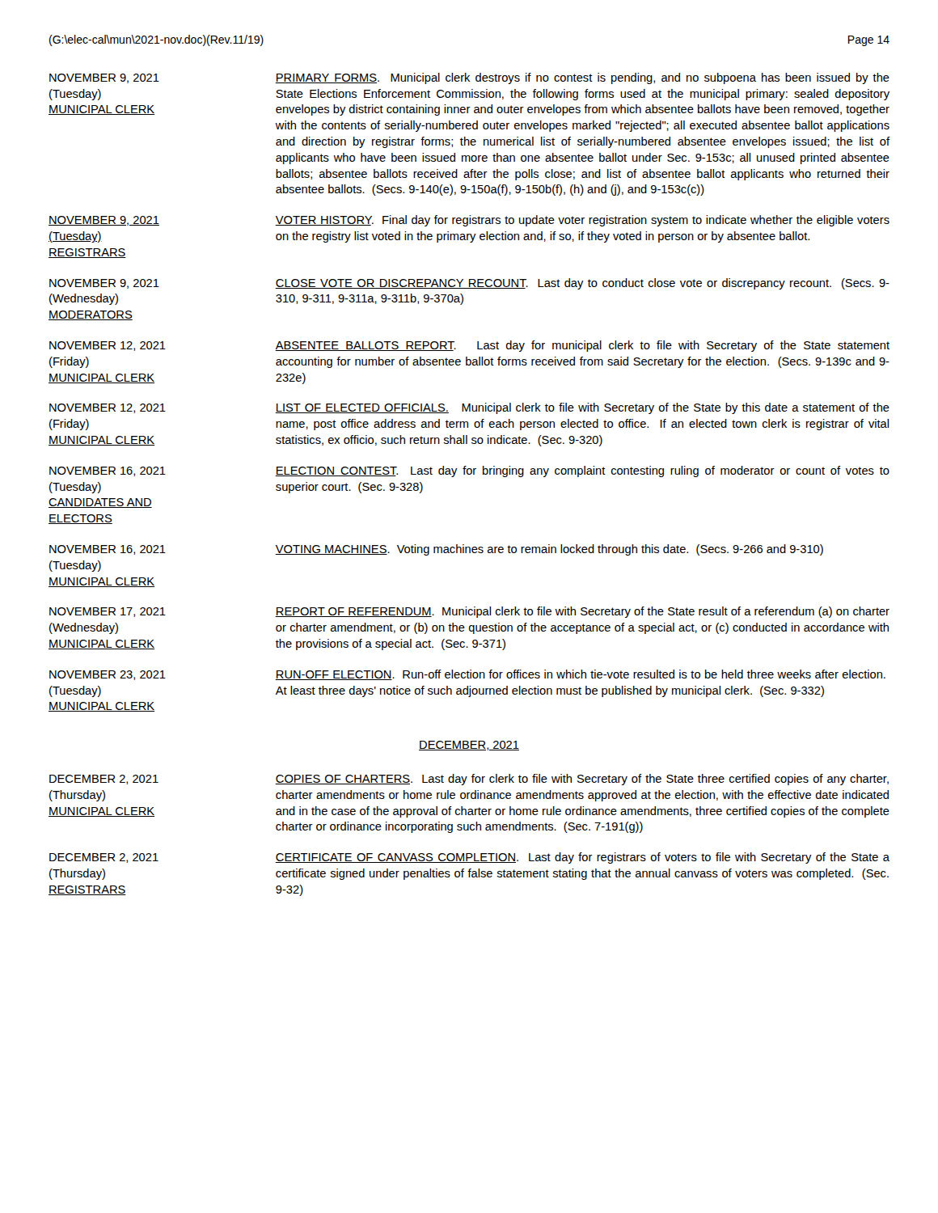(G:\elec-cal\mun\2021-nov.doc)(Rev.11/19) Page 14
| NOVEMBER 9, 2021 (Tuesday) MUNICIPAL CLERK | PRIMARY FORMS . Municipal clerk destroys if no contest is pending, and no subpoena has been issued by the State Elections Enforcement Commission, the following forms used at the municipal primary: sealed depository envelopes by district containing inner and outer envelopes from which absentee ballots have been removed, together with the contents of serially-numbered outer envelopes marked "rejected"; all executed absentee ballot applications and direction by registrar forms; the numerical list of serially-numbered absentee envelopes issued; the list of applicants who have been issued more than one absentee ballot under Sec. 9-153c; all unused printed absentee ballots; absentee ballots received after the polls close; and list of absentee ballot applicants who returned their absentee ballots. (Secs. 9-140(e), 9-150a(f), 9-150b(f), (h) and (j), and 9-153c(c)) |
| NOVEMBER 9, 2021 (Tuesday) REGISTRARS | VOTER HISTORY . Final day for registrars to update voter registration system to indicate whether the eligible voters on the registry list voted in the primary election and, if so, if they voted in person or by absentee ballot. |
| NOVEMBER 9, 2021 (Wednesday) MODERATORS | CLOSE VOTE OR DISCREPANCY RECOUNT . Last day to conduct close vote or discrepancy recount. (Secs. 9-310, 9-311, 9-311a, 9-311b, 9-370a) |
| NOVEMBER 12, 2021 (Friday) MUNICIPAL CLERK | ABSENTEE BALLOTS REPORT . Last day for municipal clerk to file with Secretary of the State statement accounting for number of absentee ballot forms received from said Secretary for the election. (Secs. 9-139c and 9-232e) |
| NOVEMBER 12, 2021 (Friday) MUNICIPAL CLERK | LIST OF ELECTED OFFICIALS. Municipal clerk to file with Secretary of the State by this date a statement of the name, post office address and term of each person elected to office. If an elected town clerk is registrar of vital statistics, ex officio, such return shall so indicate. (Sec. 9-320) |
| NOVEMBER 16, 2021 (Tuesday) CANDIDATES AND ELECTORS | ELECTION CONTEST . Last day for bringing any complaint contesting ruling of moderator or count of votes to superior court. (Sec. 9-328) |
| NOVEMBER 16, 2021 (Tuesday) MUNICIPAL CLERK | VOTING MACHINES . Voting machines are to remain locked through this date. (Secs. 9-266 and 9-310) |
| NOVEMBER 17, 2021 (Wednesday) MUNICIPAL CLERK | REPORT OF REFERENDUM . Municipal clerk to file with Secretary of the State result of a referendum (a) on charter or charter amendment, or (b) on the question of the acceptance of a special act, or (c) conducted in accordance with the provisions of a special act. (Sec. 9-371) |
| NOVEMBER 23, 2021 (Tuesday) MUNICIPAL CLERK | RUN-OFF ELECTION . Run-off election for offices in which tie-vote resulted is to be held three weeks after election. At least three days' notice of such adjourned election must be published by municipal clerk. (Sec. 9-332) |
DECEMBER, 2021
| DECEMBER 2, 2021 (Thursday) MUNICIPAL CLERK | COPIES OF CHARTERS . Last day for clerk to file with Secretary of the State three certified copies of any charter, charter amendments or home rule ordinance amendments approved at the election, with the effective date indicated and in the case of the approval of charter or home rule ordinance amendments, three certified copies of the complete charter or ordinance incorporating such amendments. (Sec. 7-191(g)) |
| DECEMBER 2, 2021 (Thursday) REGISTRARS | CERTIFICATE OF CANVASS COMPLETION . Last day for registrars of voters to file with Secretary of the State a certificate signed under penalties of false statement stating that the annual canvass of voters was completed. (Sec. 9-32) |